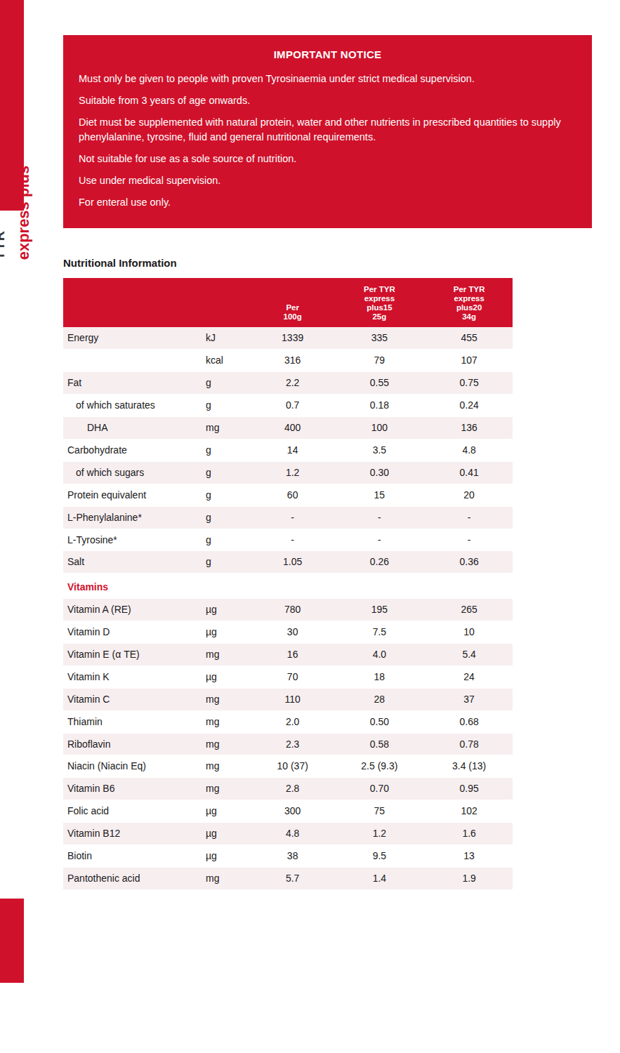TYR express plus
Important Notice
Must only be given to people with proven Tyrosinaemia under strict medical supervision.
Suitable from 3 years of age onwards.
Diet must be supplemented with natural protein, water and other nutrients in prescribed quantities to supply phenylalanine, tyrosine, fluid and general nutritional requirements.
Not suitable for use as a sole source of nutrition.
Use under medical supervision.
For enteral use only.
Nutritional Information
| | Per 100g | Per TYR express plus15 25g | Per TYR express plus20 34g |
| --- | --- | --- | --- |
| Energy | kJ | 1339 | 335 | 455 |
| | kcal | 316 | 79 | 107 |
| Fat | g | 2.2 | 0.55 | 0.75 |
| of which saturates | g | 0.7 | 0.18 | 0.24 |
| DHA | mg | 400 | 100 | 136 |
| Carbohydrate | g | 14 | 3.5 | 4.8 |
| of which sugars | g | 1.2 | 0.30 | 0.41 |
| Protein equivalent | g | 60 | 15 | 20 |
| L-Phenylalanine* | g | - | - | - |
| L-Tyrosine* | g | - | - | - |
| Salt | g | 1.05 | 0.26 | 0.36 |
| Vitamins |
| Vitamin A (RE) | µg | 780 | 195 | 265 |
| Vitamin D | µg | 30 | 7.5 | 10 |
| Vitamin E (α TE) | mg | 16 | 4.0 | 5.4 |
| Vitamin K | µg | 70 | 18 | 24 |
| Vitamin C | mg | 110 | 28 | 37 |
| Thiamin | mg | 2.0 | 0.50 | 0.68 |
| Riboflavin | mg | 2.3 | 0.58 | 0.78 |
| Niacin (Niacin Eq) | mg | 10 (37) | 2.5 (9.3) | 3.4 (13) |
| Vitamin B6 | mg | 2.8 | 0.70 | 0.95 |
| Folic acid | µg | 300 | 75 | 102 |
| Vitamin B12 | µg | 4.8 | 1.2 | 1.6 |
| Biotin | µg | 38 | 9.5 | 13 |
| Pantothenic acid | mg | 5.7 | 1.4 | 1.9 |